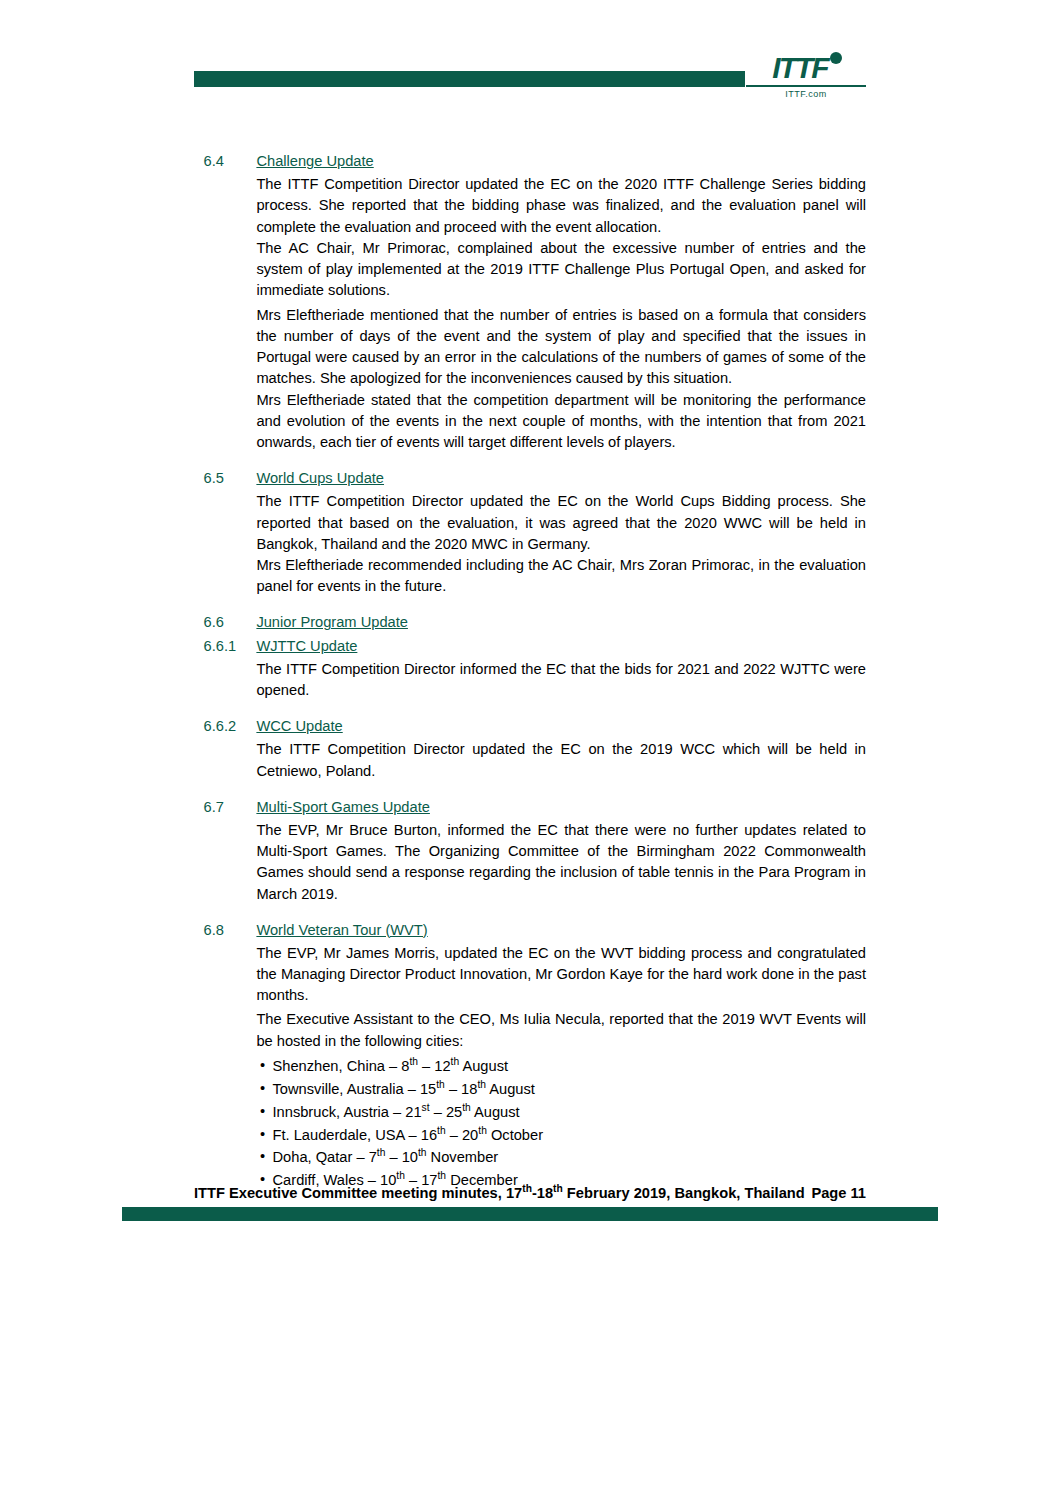ITTF
ITTF.com
6.4
Challenge Update
The ITTF Competition Director updated the EC on the 2020 ITTF Challenge Series bidding process. She reported that the bidding phase was finalized, and the evaluation panel will complete the evaluation and proceed with the event allocation.
The AC Chair, Mr Primorac, complained about the excessive number of entries and the system of play implemented at the 2019 ITTF Challenge Plus Portugal Open, and asked for immediate solutions.
Mrs Eleftheriade mentioned that the number of entries is based on a formula that considers the number of days of the event and the system of play and specified that the issues in Portugal were caused by an error in the calculations of the numbers of games of some of the matches. She apologized for the inconveniences caused by this situation.
Mrs Eleftheriade stated that the competition department will be monitoring the performance and evolution of the events in the next couple of months, with the intention that from 2021 onwards, each tier of events will target different levels of players.
6.5
World Cups Update
The ITTF Competition Director updated the EC on the World Cups Bidding process. She reported that based on the evaluation, it was agreed that the 2020 WWC will be held in Bangkok, Thailand and the 2020 MWC in Germany.
Mrs Eleftheriade recommended including the AC Chair, Mrs Zoran Primorac, in the evaluation panel for events in the future.
6.6
Junior Program Update
6.6.1
WJTTC Update
The ITTF Competition Director informed the EC that the bids for 2021 and 2022 WJTTC were opened.
6.6.2
WCC Update
The ITTF Competition Director updated the EC on the 2019 WCC which will be held in Cetniewo, Poland.
6.7
Multi-Sport Games Update
The EVP, Mr Bruce Burton, informed the EC that there were no further updates related to Multi-Sport Games. The Organizing Committee of the Birmingham 2022 Commonwealth Games should send a response regarding the inclusion of table tennis in the Para Program in March 2019.
6.8
World Veteran Tour (WVT)
The EVP, Mr James Morris, updated the EC on the WVT bidding process and congratulated the Managing Director Product Innovation, Mr Gordon Kaye for the hard work done in the past months.
The Executive Assistant to the CEO, Ms Iulia Necula, reported that the 2019 WVT Events will be hosted in the following cities:
Shenzhen, China – 8th – 12th August
Townsville, Australia – 15th – 18th August
Innsbruck, Austria – 21st – 25th August
Ft. Lauderdale, USA – 16th – 20th October
Doha, Qatar – 7th – 10th November
Cardiff, Wales – 10th – 17th December
ITTF Executive Committee meeting minutes, 17th-18th February 2019, Bangkok, Thailand
Page 11